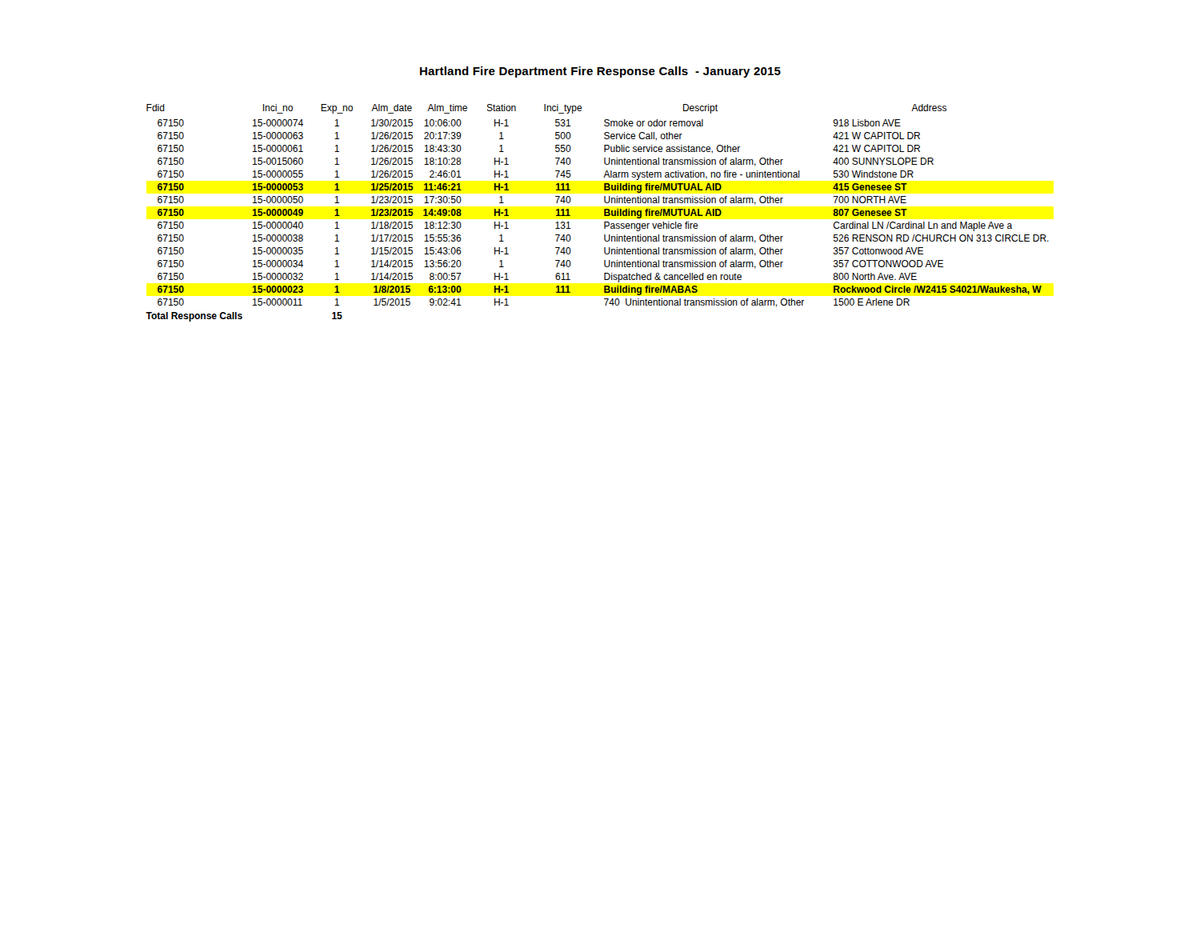Hartland Fire Department Fire Response Calls - January 2015
| Fdid | Inci_no | Exp_no | Alm_date | Alm_time | Station | Inci_type | Descript | Address |
| --- | --- | --- | --- | --- | --- | --- | --- | --- |
| 67150 | 15-0000074 | 1 | 1/30/2015 | 10:06:00 | H-1 | 531 | Smoke or odor removal | 918 Lisbon AVE |
| 67150 | 15-0000063 | 1 | 1/26/2015 | 20:17:39 | 1 | 500 | Service Call, other | 421 W CAPITOL DR |
| 67150 | 15-0000061 | 1 | 1/26/2015 | 18:43:30 | 1 | 550 | Public service assistance, Other | 421 W CAPITOL DR |
| 67150 | 15-0015060 | 1 | 1/26/2015 | 18:10:28 | H-1 | 740 | Unintentional transmission of alarm, Other | 400 SUNNYSLOPE DR |
| 67150 | 15-0000055 | 1 | 1/26/2015 | 2:46:01 | H-1 | 745 | Alarm system activation, no fire - unintentional | 530 Windstone DR |
| 67150 | 15-0000053 | 1 | 1/25/2015 | 11:46:21 | H-1 | 111 | Building fire/MUTUAL AID | 415 Genesee ST |
| 67150 | 15-0000050 | 1 | 1/23/2015 | 17:30:50 | 1 | 740 | Unintentional transmission of alarm, Other | 700 NORTH AVE |
| 67150 | 15-0000049 | 1 | 1/23/2015 | 14:49:08 | H-1 | 111 | Building fire/MUTUAL AID | 807 Genesee ST |
| 67150 | 15-0000040 | 1 | 1/18/2015 | 18:12:30 | H-1 | 131 | Passenger vehicle fire | Cardinal LN /Cardinal Ln and Maple Ave a |
| 67150 | 15-0000038 | 1 | 1/17/2015 | 15:55:36 | 1 | 740 | Unintentional transmission of alarm, Other | 526 RENSON RD /CHURCH ON 313 CIRCLE DR. |
| 67150 | 15-0000035 | 1 | 1/15/2015 | 15:43:06 | H-1 | 740 | Unintentional transmission of alarm, Other | 357 Cottonwood AVE |
| 67150 | 15-0000034 | 1 | 1/14/2015 | 13:56:20 | 1 | 740 | Unintentional transmission of alarm, Other | 357 COTTONWOOD AVE |
| 67150 | 15-0000032 | 1 | 1/14/2015 | 8:00:57 | H-1 | 611 | Dispatched & cancelled en route | 800 North Ave. AVE |
| 67150 | 15-0000023 | 1 | 1/8/2015 | 6:13:00 | H-1 | 111 | Building fire/MABAS | Rockwood Circle /W2415 S4021/Waukesha, W |
| 67150 | 15-0000011 | 1 | 1/5/2015 | 9:02:41 | H-1 | | 740 Unintentional transmission of alarm, Other | 1500 E Arlene DR |
| Total Response Calls | | 15 | |